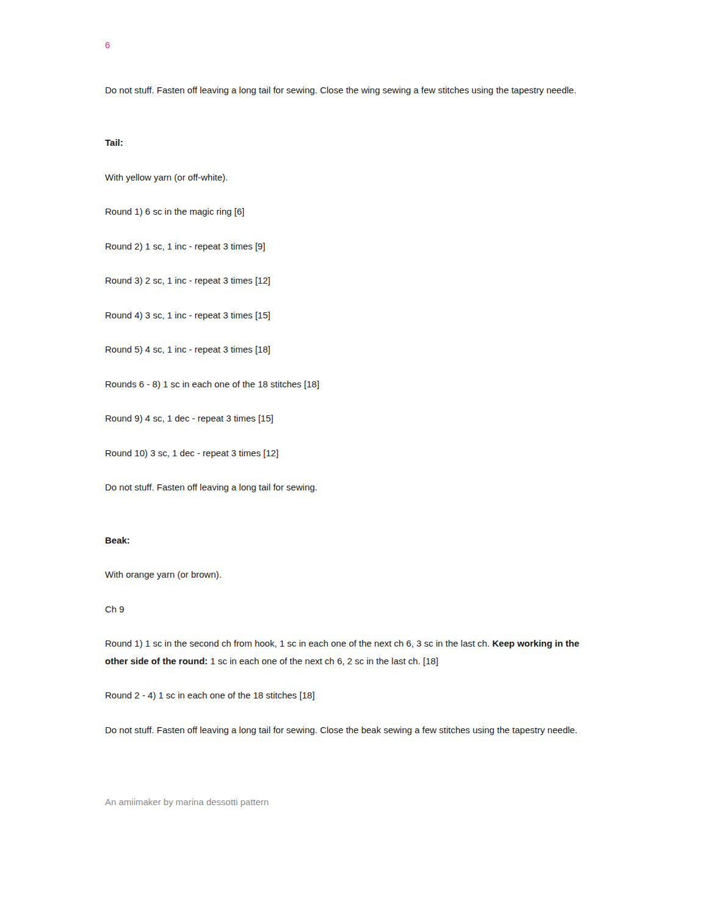6
Do not stuff. Fasten off leaving a long tail for sewing. Close the wing sewing a few stitches using the tapestry needle.
Tail:
With yellow yarn (or off-white).
Round 1) 6 sc in the magic ring [6]
Round 2) 1 sc, 1 inc - repeat 3 times [9]
Round 3) 2 sc, 1 inc - repeat 3 times [12]
Round 4) 3 sc, 1 inc - repeat 3 times [15]
Round 5) 4 sc, 1 inc - repeat 3 times [18]
Rounds 6 - 8) 1 sc in each one of the 18 stitches [18]
Round 9) 4 sc, 1 dec - repeat 3 times [15]
Round 10) 3 sc, 1 dec - repeat 3 times [12]
Do not stuff. Fasten off leaving a long tail for sewing.
Beak:
With orange yarn (or brown).
Ch 9
Round 1) 1 sc in the second ch from hook, 1 sc in each one of the next ch 6, 3 sc in the last ch. Keep working in the other side of the round: 1 sc in each one of the next ch 6, 2 sc in the last ch. [18]
Round 2 - 4) 1 sc in each one of the 18 stitches [18]
Do not stuff. Fasten off leaving a long tail for sewing. Close the beak sewing a few stitches using the tapestry needle.
An amiimaker by marina dessotti pattern